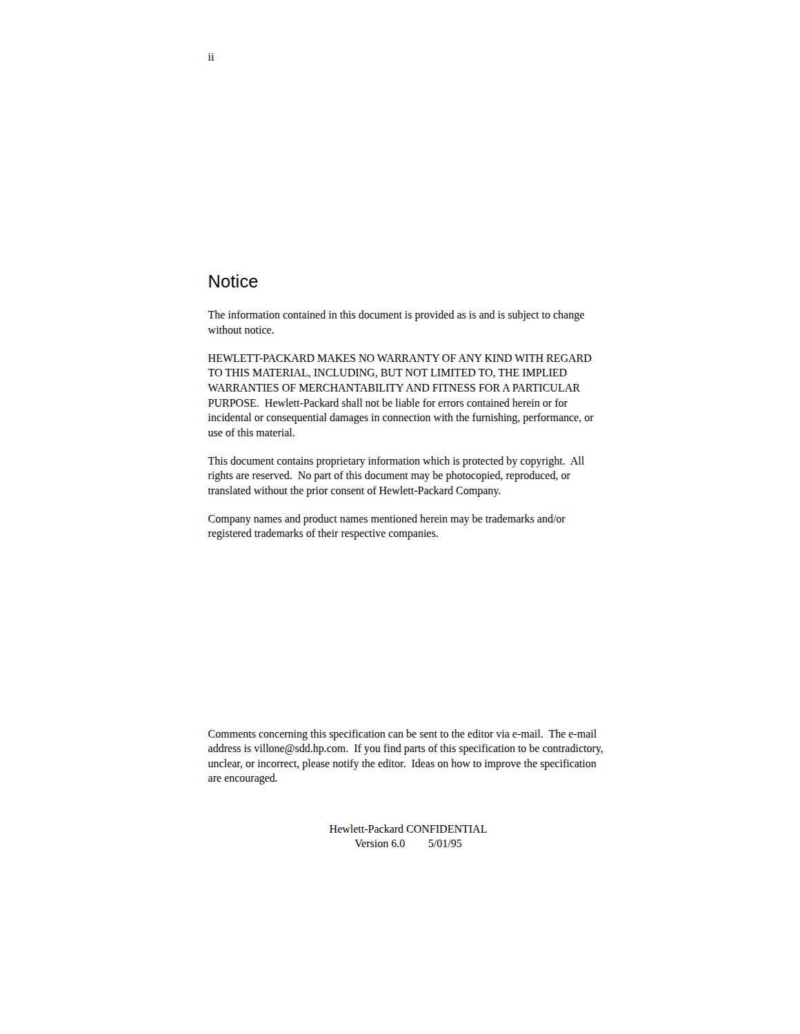ii
Notice
The information contained in this document is provided as is and is subject to change without notice.
HEWLETT-PACKARD MAKES NO WARRANTY OF ANY KIND WITH REGARD TO THIS MATERIAL, INCLUDING, BUT NOT LIMITED TO, THE IMPLIED WARRANTIES OF MERCHANTABILITY AND FITNESS FOR A PARTICULAR PURPOSE. Hewlett-Packard shall not be liable for errors contained herein or for incidental or consequential damages in connection with the furnishing, performance, or use of this material.
This document contains proprietary information which is protected by copyright. All rights are reserved. No part of this document may be photocopied, reproduced, or translated without the prior consent of Hewlett-Packard Company.
Company names and product names mentioned herein may be trademarks and/or registered trademarks of their respective companies.
Comments concerning this specification can be sent to the editor via e-mail. The e-mail address is villone@sdd.hp.com. If you find parts of this specification to be contradictory, unclear, or incorrect, please notify the editor. Ideas on how to improve the specification are encouraged.
Hewlett-Packard CONFIDENTIAL
Version 6.0 5/01/95